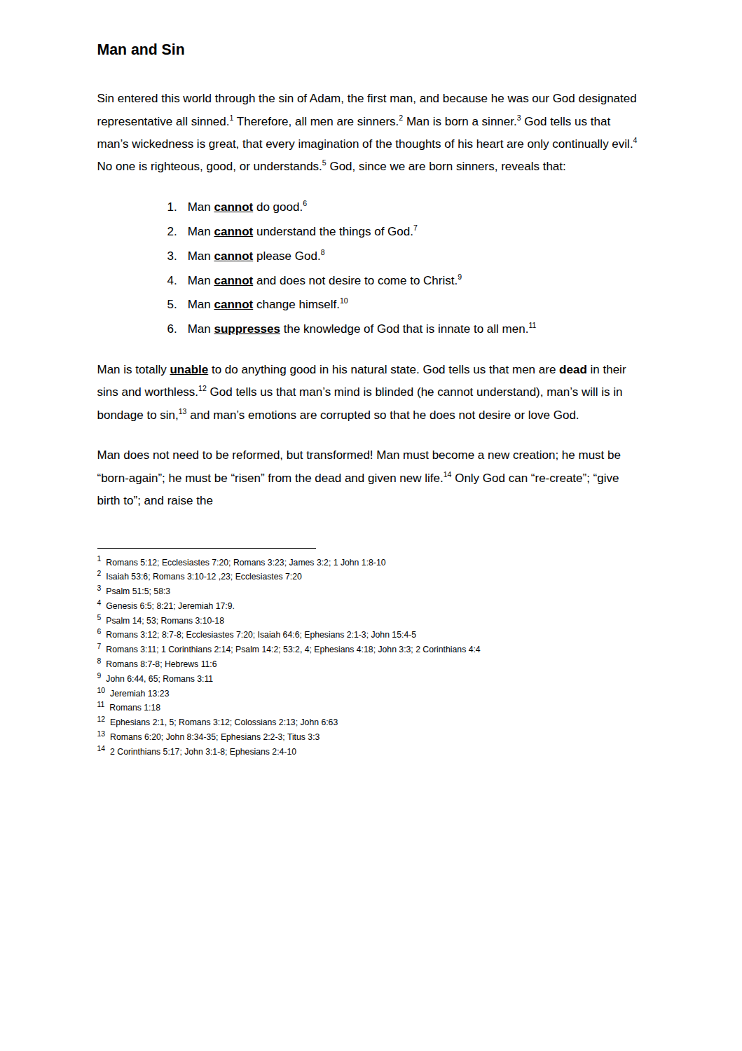Man and Sin
Sin entered this world through the sin of Adam, the first man, and because he was our God designated representative all sinned.1 Therefore, all men are sinners.2 Man is born a sinner.3 God tells us that man’s wickedness is great, that every imagination of the thoughts of his heart are only continually evil.4 No one is righteous, good, or understands.5 God, since we are born sinners, reveals that:
Man cannot do good.6
Man cannot understand the things of God.7
Man cannot please God.8
Man cannot and does not desire to come to Christ.9
Man cannot change himself.10
Man suppresses the knowledge of God that is innate to all men.11
Man is totally unable to do anything good in his natural state. God tells us that men are dead in their sins and worthless.12 God tells us that man’s mind is blinded (he cannot understand), man’s will is in bondage to sin,13 and man’s emotions are corrupted so that he does not desire or love God.
Man does not need to be reformed, but transformed! Man must become a new creation; he must be “born-again”; he must be “risen” from the dead and given new life.14 Only God can “re-create”; “give birth to”; and raise the
1 Romans 5:12; Ecclesiastes 7:20; Romans 3:23; James 3:2; 1 John 1:8-10
2 Isaiah 53:6; Romans 3:10-12 ,23; Ecclesiastes 7:20
3 Psalm 51:5; 58:3
4 Genesis 6:5; 8:21; Jeremiah 17:9.
5 Psalm 14; 53; Romans 3:10-18
6 Romans 3:12; 8:7-8; Ecclesiastes 7:20; Isaiah 64:6; Ephesians 2:1-3; John 15:4-5
7 Romans 3:11; 1 Corinthians 2:14; Psalm 14:2; 53:2, 4; Ephesians 4:18; John 3:3; 2 Corinthians 4:4
8 Romans 8:7-8; Hebrews 11:6
9 John 6:44, 65; Romans 3:11
10 Jeremiah 13:23
11 Romans 1:18
12 Ephesians 2:1, 5; Romans 3:12; Colossians 2:13; John 6:63
13 Romans 6:20; John 8:34-35; Ephesians 2:2-3; Titus 3:3
14 2 Corinthians 5:17; John 3:1-8; Ephesians 2:4-10